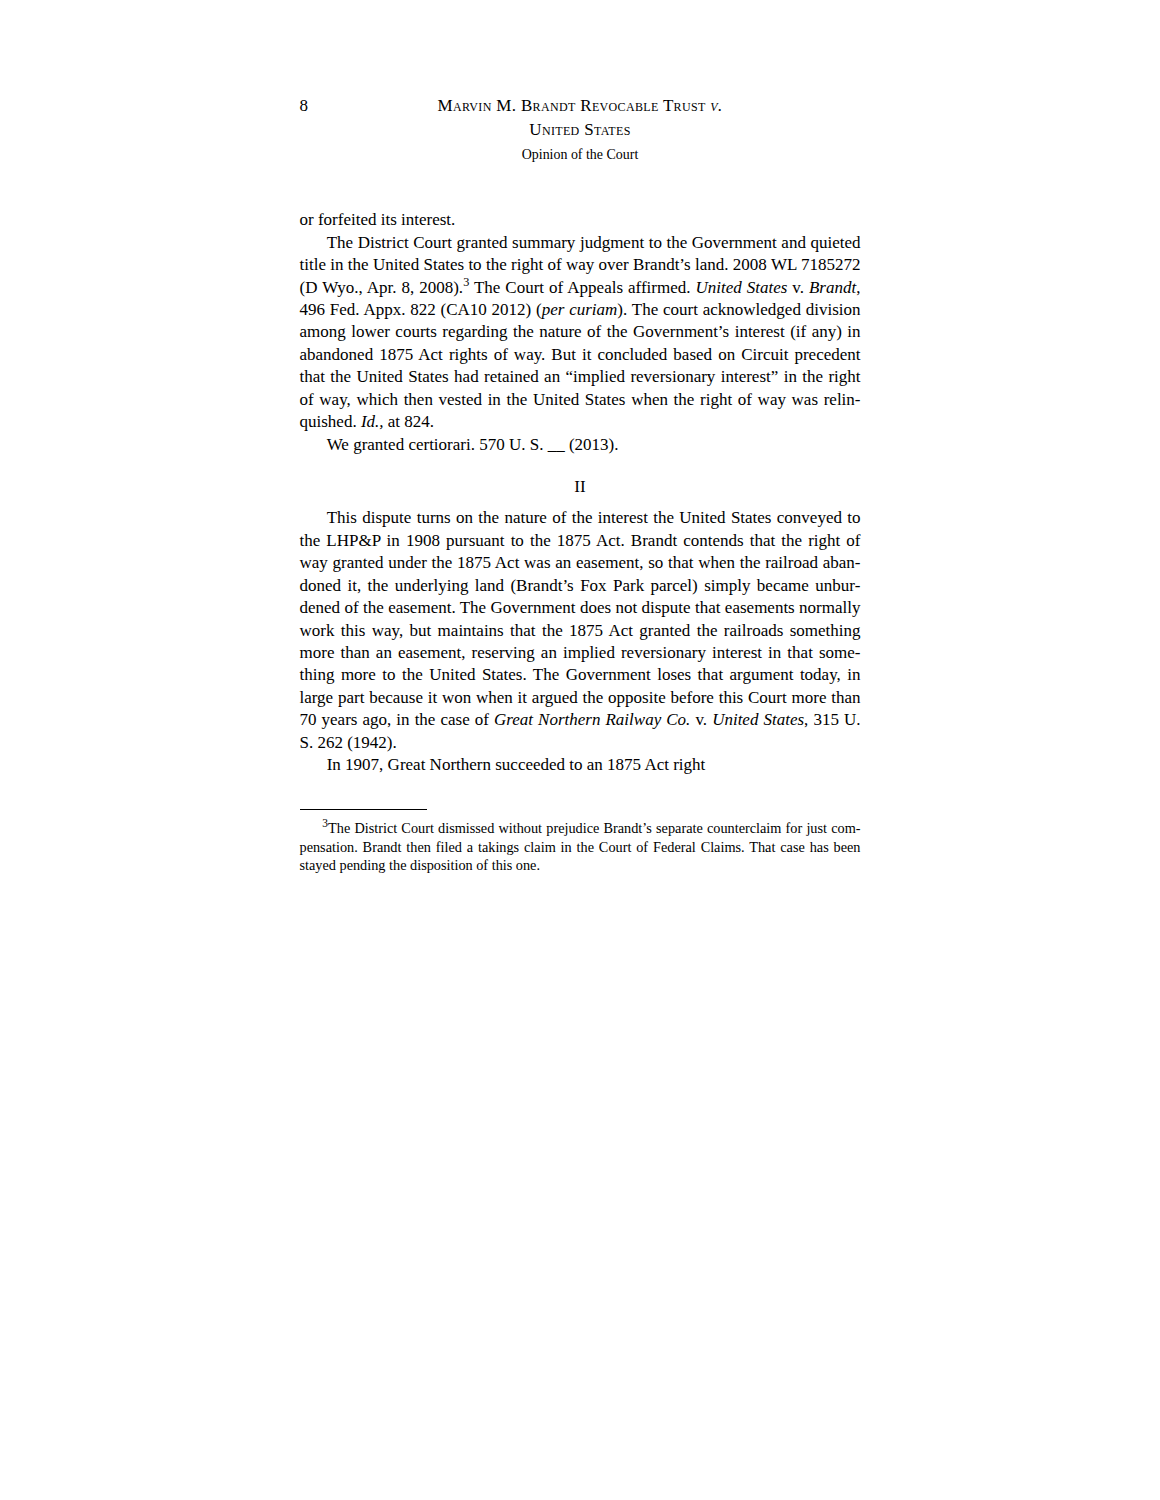8 Marvin M. Brandt Revocable Trust v.
United States
Opinion of the Court
or forfeited its interest.
The District Court granted summary judgment to the Government and quieted title in the United States to the right of way over Brandt’s land. 2008 WL 7185272 (D Wyo., Apr. 8, 2008).3 The Court of Appeals affirmed. United States v. Brandt, 496 Fed. Appx. 822 (CA10 2012) (per curiam). The court acknowledged division among lower courts regarding the nature of the Government’s interest (if any) in abandoned 1875 Act rights of way. But it concluded based on Circuit precedent that the United States had retained an “implied reversionary interest” in the right of way, which then vested in the United States when the right of way was relinquished. Id., at 824.
We granted certiorari. 570 U. S. __ (2013).
II
This dispute turns on the nature of the interest the United States conveyed to the LHP&P in 1908 pursuant to the 1875 Act. Brandt contends that the right of way granted under the 1875 Act was an easement, so that when the railroad abandoned it, the underlying land (Brandt’s Fox Park parcel) simply became unburdened of the easement. The Government does not dispute that easements normally work this way, but maintains that the 1875 Act granted the railroads something more than an easement, reserving an implied reversionary interest in that something more to the United States. The Government loses that argument today, in large part because it won when it argued the opposite before this Court more than 70 years ago, in the case of Great Northern Railway Co. v. United States, 315 U. S. 262 (1942).
In 1907, Great Northern succeeded to an 1875 Act right
3The District Court dismissed without prejudice Brandt’s separate counterclaim for just compensation. Brandt then filed a takings claim in the Court of Federal Claims. That case has been stayed pending the disposition of this one.